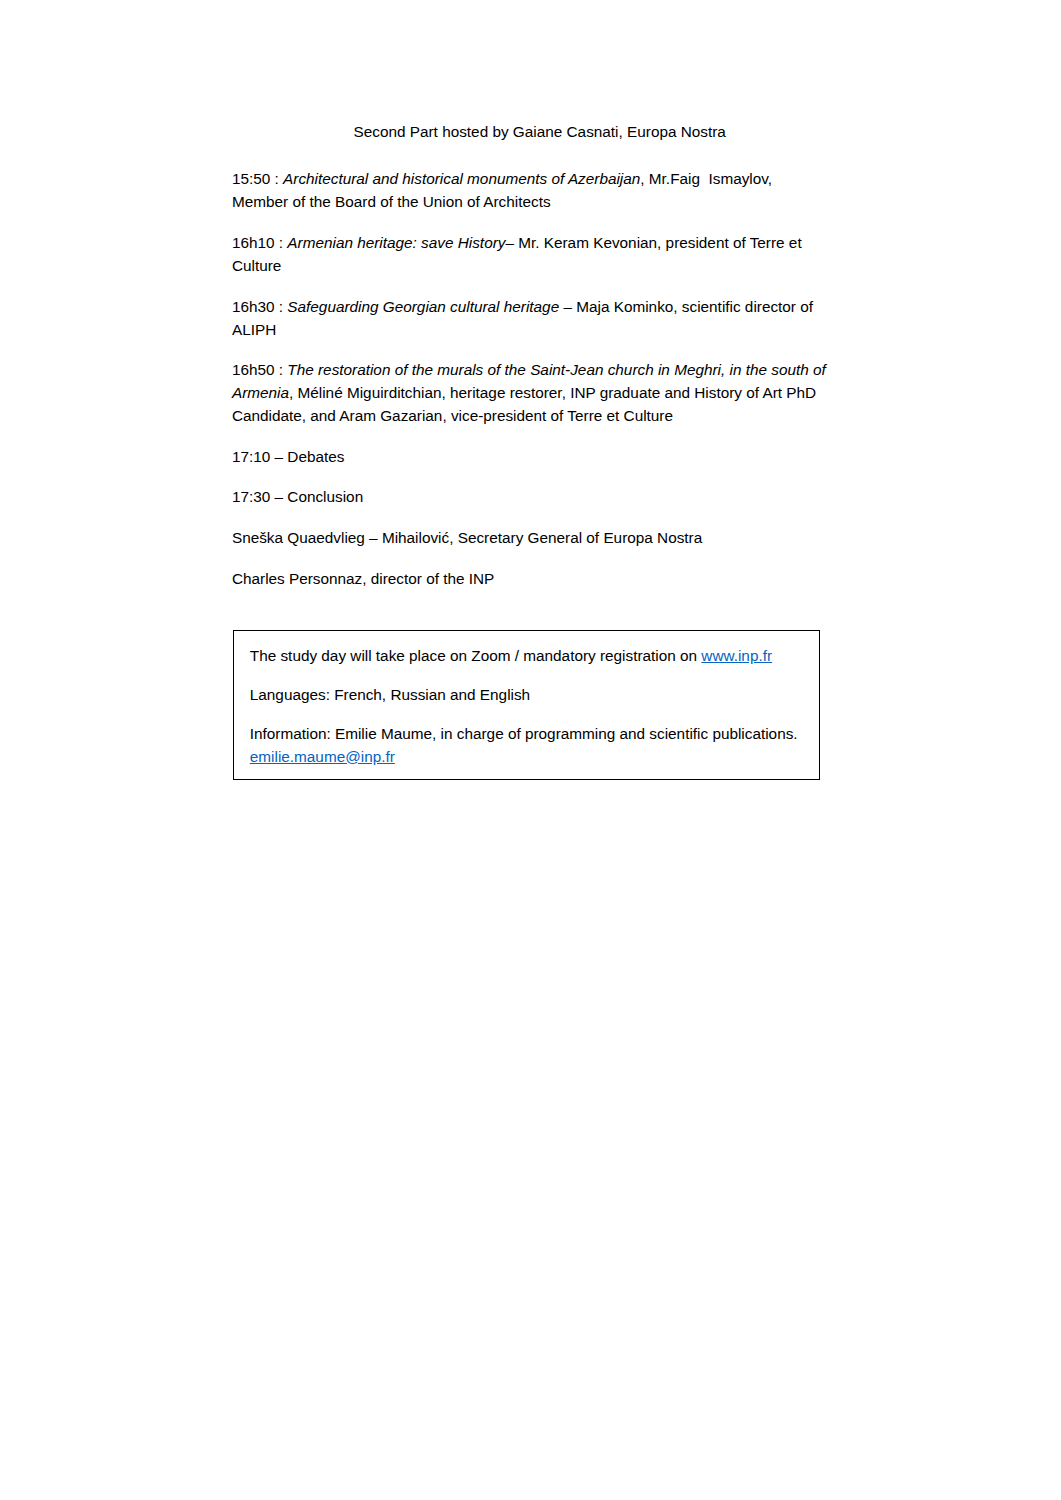Second Part hosted by Gaiane Casnati, Europa Nostra
15:50 : Architectural and historical monuments of Azerbaijan, Mr.Faig Ismaylov, Member of the Board of the Union of Architects
16h10 : Armenian heritage: save History– Mr. Keram Kevonian, president of Terre et Culture
16h30 : Safeguarding Georgian cultural heritage – Maja Kominko, scientific director of ALIPH
16h50 : The restoration of the murals of the Saint-Jean church in Meghri, in the south of Armenia, Méliné Miguirditchian, heritage restorer, INP graduate and History of Art PhD Candidate, and Aram Gazarian, vice-president of Terre et Culture
17:10 – Debates
17:30 – Conclusion
Sneška Quaedvlieg – Mihailović, Secretary General of Europa Nostra
Charles Personnaz, director of the INP
The study day will take place on Zoom / mandatory registration on www.inp.fr
Languages: French, Russian and English
Information: Emilie Maume, in charge of programming and scientific publications.
emilie.maume@inp.fr